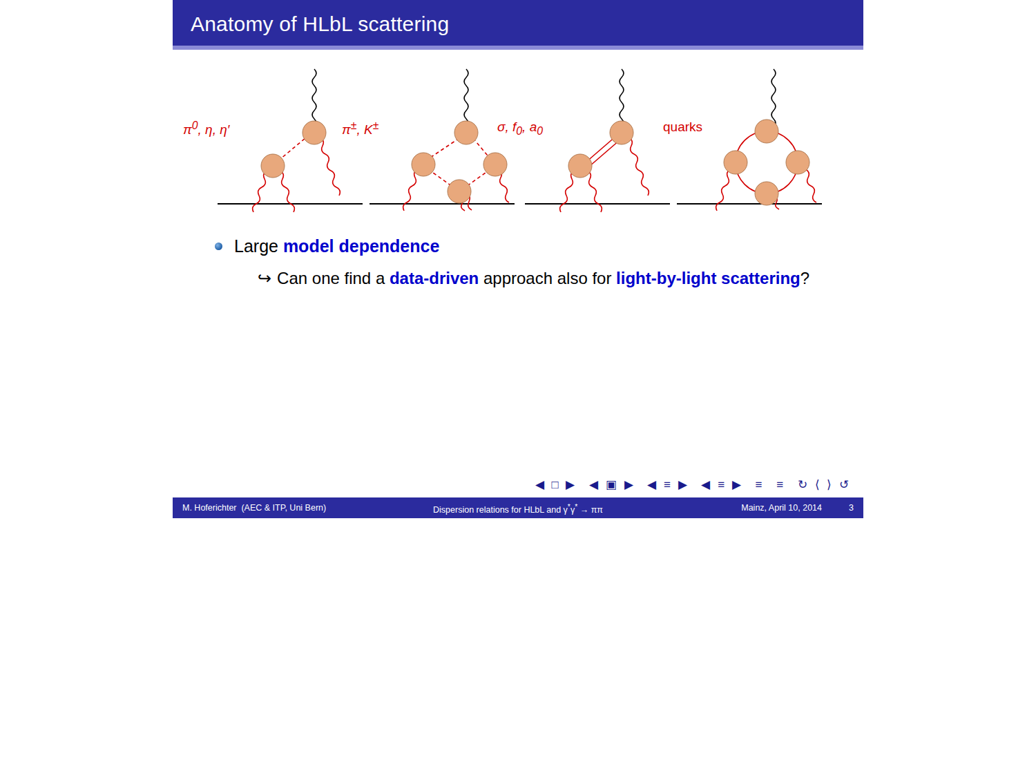Anatomy of HLbL scattering
π0, η, η′
π±, K±
σ, f0, a0
quarks
Large model dependence
↪Can one find a data-driven approach also for light-by-light scattering?
◀ □ ▶ ◀ ▣ ▶ ◀ ≡ ▶ ◀ ≡ ▶ ≡ ≡ ↻ ⟨ ⟩ ↺
M. Hoferichter (AEC & ITP, Uni Bern) Dispersion relations for HLbL and γ*γ* → ππ Mainz, April 10, 2014 3